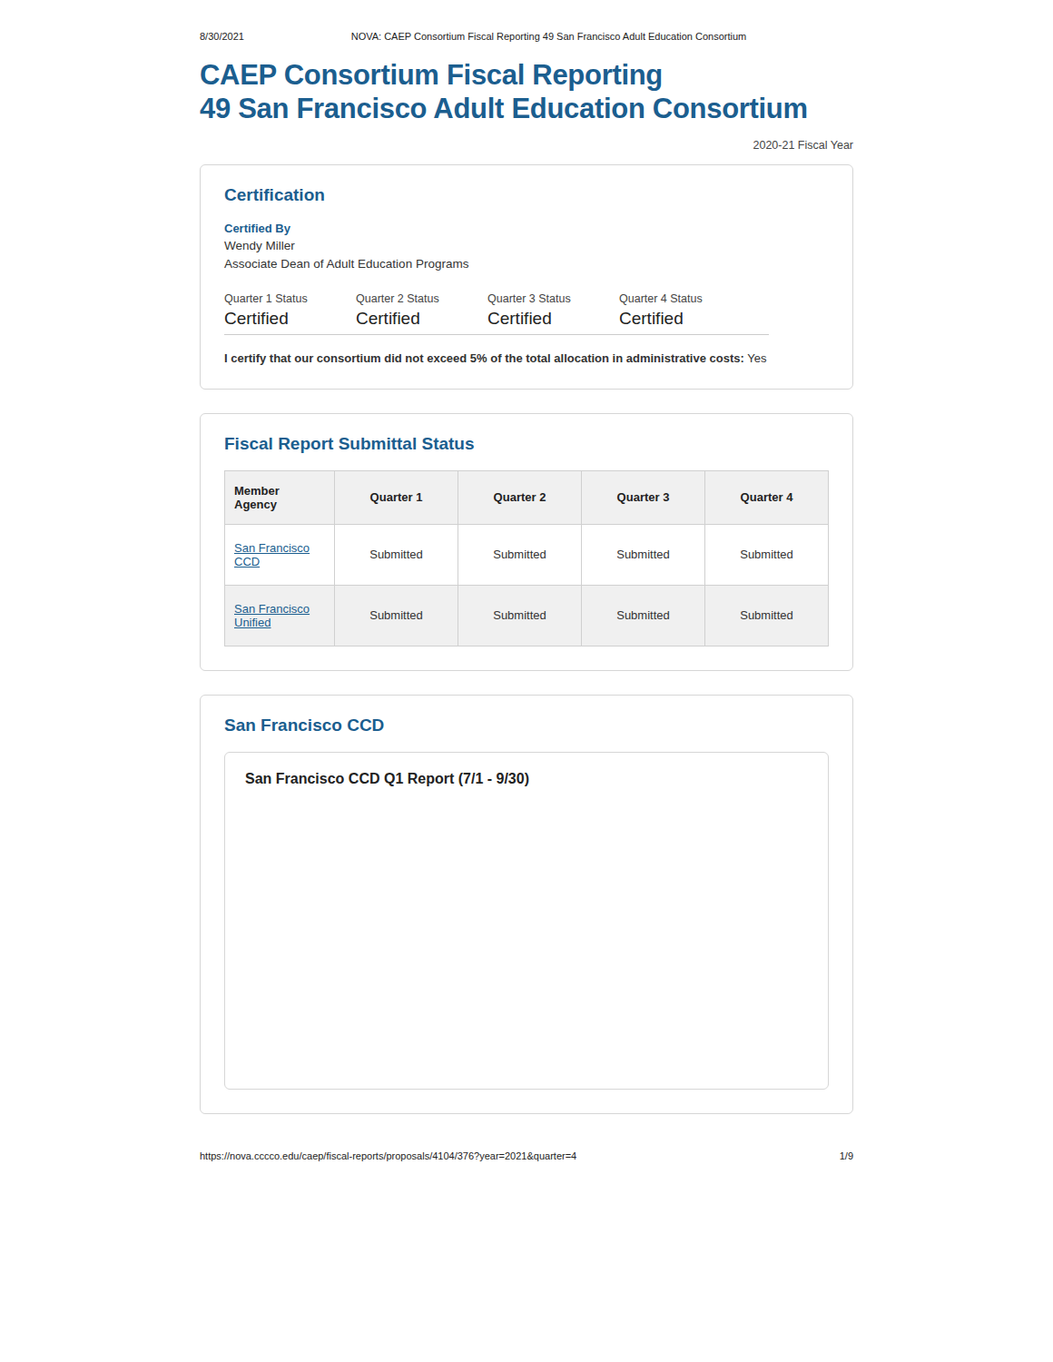8/30/2021 NOVA: CAEP Consortium Fiscal Reporting 49 San Francisco Adult Education Consortium
CAEP Consortium Fiscal Reporting
49 San Francisco Adult Education Consortium
2020-21 Fiscal Year
Certification
Certified By
Wendy Miller
Associate Dean of Adult Education Programs
Quarter 1 Status
Certified
Quarter 2 Status
Certified
Quarter 3 Status
Certified
Quarter 4 Status
Certified
I certify that our consortium did not exceed 5% of the total allocation in administrative costs: Yes
Fiscal Report Submittal Status
| Member Agency | Quarter 1 | Quarter 2 | Quarter 3 | Quarter 4 |
| --- | --- | --- | --- | --- |
| San Francisco CCD | Submitted | Submitted | Submitted | Submitted |
| San Francisco Unified | Submitted | Submitted | Submitted | Submitted |
San Francisco CCD
San Francisco CCD Q1 Report (7/1 - 9/30)
https://nova.cccco.edu/caep/fiscal-reports/proposals/4104/376?year=2021&quarter=4 1/9